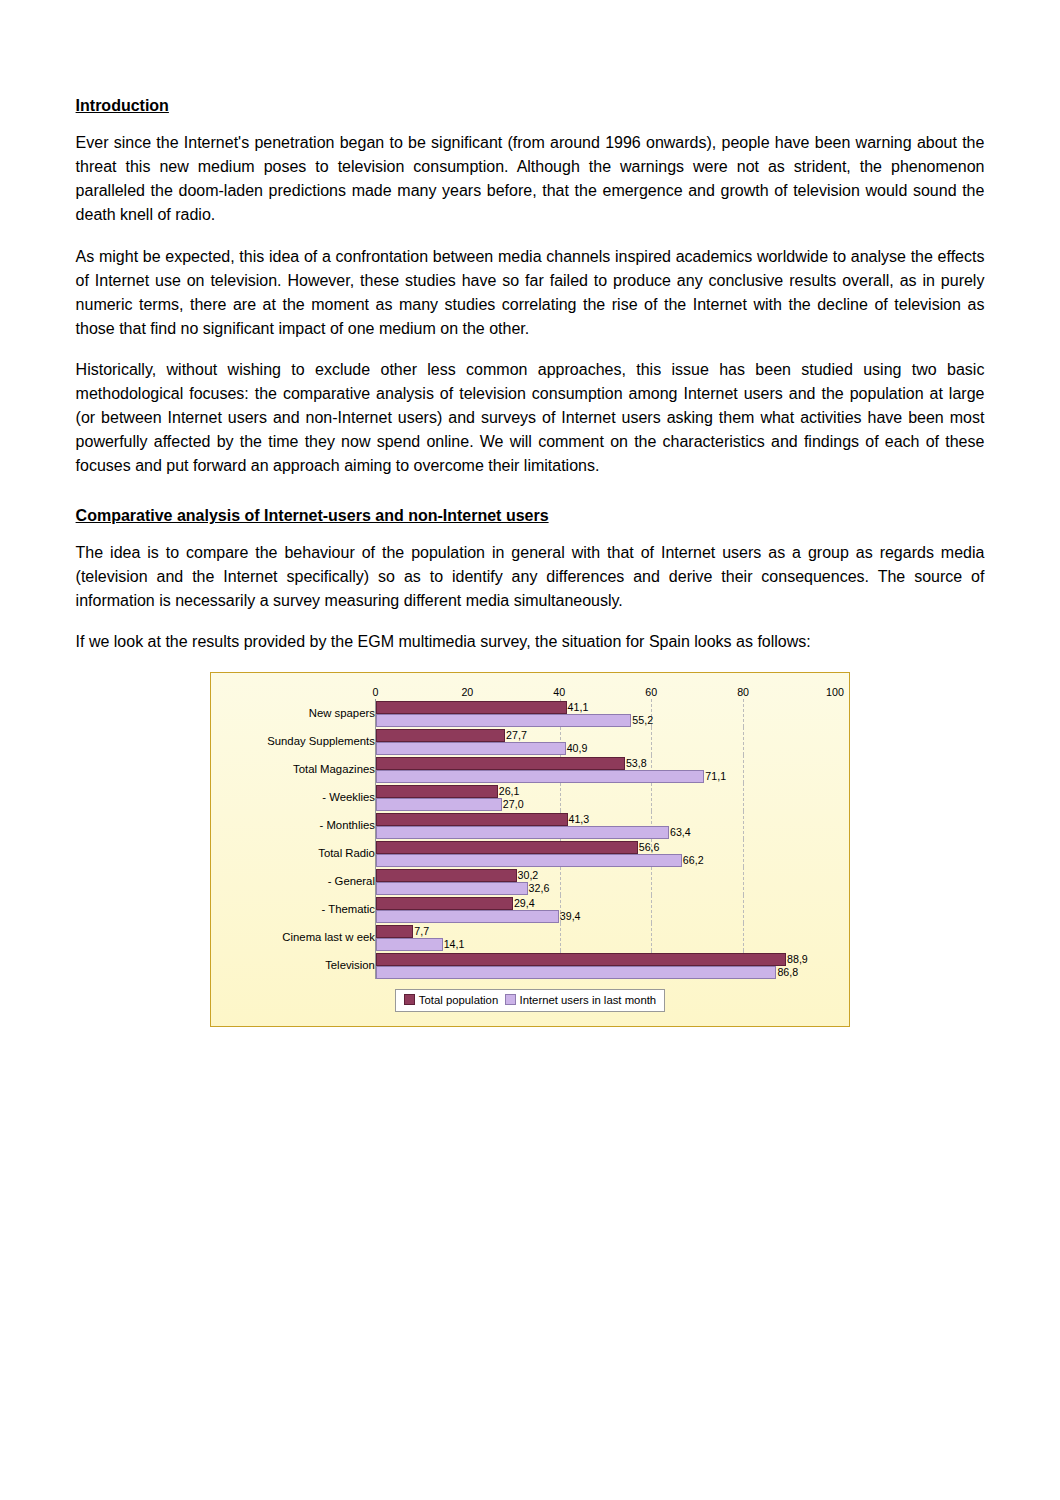Introduction
Ever since the Internet's penetration began to be significant (from around 1996 onwards), people have been warning about the threat this new medium poses to television consumption. Although the warnings were not as strident, the phenomenon paralleled the doom-laden predictions made many years before, that the emergence and growth of television would sound the death knell of radio.
As might be expected, this idea of a confrontation between media channels inspired academics worldwide to analyse the effects of Internet use on television. However, these studies have so far failed to produce any conclusive results overall, as in purely numeric terms, there are at the moment as many studies correlating the rise of the Internet with the decline of television as those that find no significant impact of one medium on the other.
Historically, without wishing to exclude other less common approaches, this issue has been studied using two basic methodological focuses: the comparative analysis of television consumption among Internet users and the population at large (or between Internet users and non-Internet users) and surveys of Internet users asking them what activities have been most powerfully affected by the time they now spend online. We will comment on the characteristics and findings of each of these focuses and put forward an approach aiming to overcome their limitations.
Comparative analysis of Internet-users and non-Internet users
The idea is to compare the behaviour of the population in general with that of Internet users as a group as regards media (television and the Internet specifically) so as to identify any differences and derive their consequences. The source of information is necessarily a survey measuring different media simultaneously.
If we look at the results provided by the EGM multimedia survey, the situation for Spain looks as follows:
| | 0 20 40 60 80 100 |
| New spapers | 41,1 55,2 |
| Sunday Supplements | 27,7 40,9 |
| Total Magazines | 53,8 71,1 |
| - Weeklies | 26,1 27,0 |
| - Monthlies | 41,3 63,4 |
| Total Radio | 56,6 66,2 |
| - General | 30,2 32,6 |
| - Thematic | 29,4 39,4 |
| Cinema last w eek | 7,7 14,1 |
| Television | 88,9 86,8 |
Total population Internet users in last month